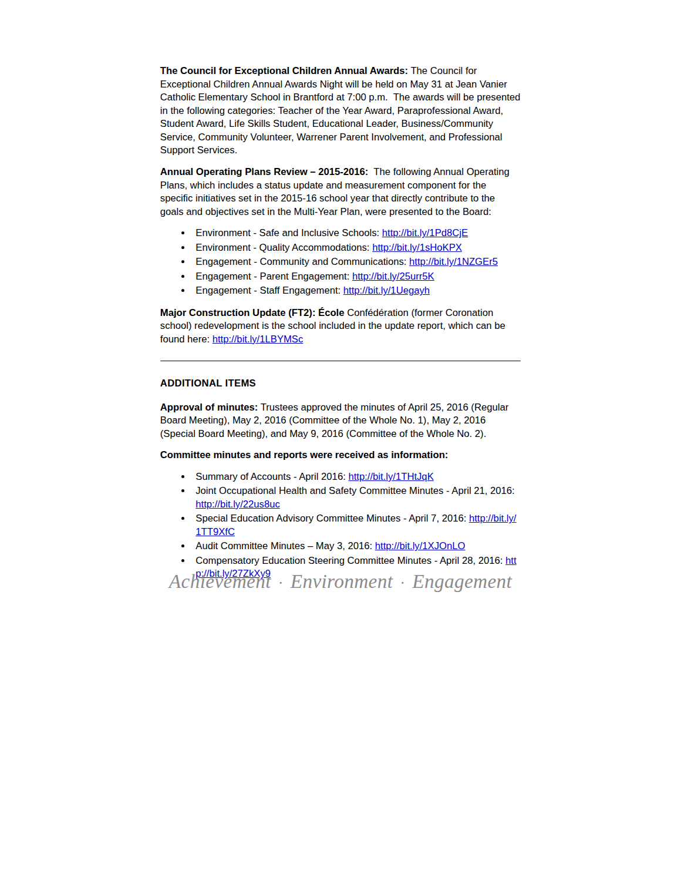The Council for Exceptional Children Annual Awards: The Council for Exceptional Children Annual Awards Night will be held on May 31 at Jean Vanier Catholic Elementary School in Brantford at 7:00 p.m. The awards will be presented in the following categories: Teacher of the Year Award, Paraprofessional Award, Student Award, Life Skills Student, Educational Leader, Business/Community Service, Community Volunteer, Warrener Parent Involvement, and Professional Support Services.
Annual Operating Plans Review – 2015-2016: The following Annual Operating Plans, which includes a status update and measurement component for the specific initiatives set in the 2015-16 school year that directly contribute to the goals and objectives set in the Multi-Year Plan, were presented to the Board:
Environment - Safe and Inclusive Schools: http://bit.ly/1Pd8CjE
Environment - Quality Accommodations: http://bit.ly/1sHoKPX
Engagement - Community and Communications: http://bit.ly/1NZGEr5
Engagement - Parent Engagement: http://bit.ly/25urr5K
Engagement - Staff Engagement: http://bit.ly/1Uegayh
Major Construction Update (FT2): École Confédération (former Coronation school) redevelopment is the school included in the update report, which can be found here: http://bit.ly/1LBYMSc
ADDITIONAL ITEMS
Approval of minutes: Trustees approved the minutes of April 25, 2016 (Regular Board Meeting), May 2, 2016 (Committee of the Whole No. 1), May 2, 2016 (Special Board Meeting), and May 9, 2016 (Committee of the Whole No. 2).
Committee minutes and reports were received as information:
Summary of Accounts - April 2016: http://bit.ly/1THtJqK
Joint Occupational Health and Safety Committee Minutes - April 21, 2016: http://bit.ly/22us8uc
Special Education Advisory Committee Minutes - April 7, 2016: http://bit.ly/1TT9XfC
Audit Committee Minutes – May 3, 2016: http://bit.ly/1XJOnLO
Compensatory Education Steering Committee Minutes - April 28, 2016: http://bit.ly/27ZkXy9
Achievement · Environment · Engagement